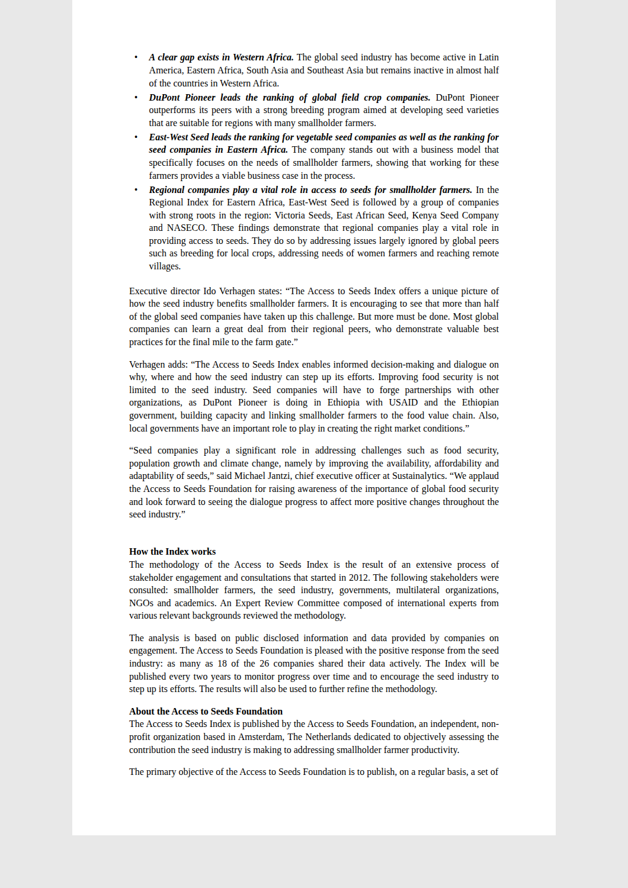A clear gap exists in Western Africa. The global seed industry has become active in Latin America, Eastern Africa, South Asia and Southeast Asia but remains inactive in almost half of the countries in Western Africa.
DuPont Pioneer leads the ranking of global field crop companies. DuPont Pioneer outperforms its peers with a strong breeding program aimed at developing seed varieties that are suitable for regions with many smallholder farmers.
East-West Seed leads the ranking for vegetable seed companies as well as the ranking for seed companies in Eastern Africa. The company stands out with a business model that specifically focuses on the needs of smallholder farmers, showing that working for these farmers provides a viable business case in the process.
Regional companies play a vital role in access to seeds for smallholder farmers. In the Regional Index for Eastern Africa, East-West Seed is followed by a group of companies with strong roots in the region: Victoria Seeds, East African Seed, Kenya Seed Company and NASECO. These findings demonstrate that regional companies play a vital role in providing access to seeds. They do so by addressing issues largely ignored by global peers such as breeding for local crops, addressing needs of women farmers and reaching remote villages.
Executive director Ido Verhagen states: “The Access to Seeds Index offers a unique picture of how the seed industry benefits smallholder farmers. It is encouraging to see that more than half of the global seed companies have taken up this challenge. But more must be done. Most global companies can learn a great deal from their regional peers, who demonstrate valuable best practices for the final mile to the farm gate.”
Verhagen adds: “The Access to Seeds Index enables informed decision-making and dialogue on why, where and how the seed industry can step up its efforts. Improving food security is not limited to the seed industry. Seed companies will have to forge partnerships with other organizations, as DuPont Pioneer is doing in Ethiopia with USAID and the Ethiopian government, building capacity and linking smallholder farmers to the food value chain. Also, local governments have an important role to play in creating the right market conditions.”
“Seed companies play a significant role in addressing challenges such as food security, population growth and climate change, namely by improving the availability, affordability and adaptability of seeds,” said Michael Jantzi, chief executive officer at Sustainalytics. “We applaud the Access to Seeds Foundation for raising awareness of the importance of global food security and look forward to seeing the dialogue progress to affect more positive changes throughout the seed industry.”
How the Index works
The methodology of the Access to Seeds Index is the result of an extensive process of stakeholder engagement and consultations that started in 2012. The following stakeholders were consulted: smallholder farmers, the seed industry, governments, multilateral organizations, NGOs and academics. An Expert Review Committee composed of international experts from various relevant backgrounds reviewed the methodology.
The analysis is based on public disclosed information and data provided by companies on engagement. The Access to Seeds Foundation is pleased with the positive response from the seed industry: as many as 18 of the 26 companies shared their data actively. The Index will be published every two years to monitor progress over time and to encourage the seed industry to step up its efforts. The results will also be used to further refine the methodology.
About the Access to Seeds Foundation
The Access to Seeds Index is published by the Access to Seeds Foundation, an independent, non-profit organization based in Amsterdam, The Netherlands dedicated to objectively assessing the contribution the seed industry is making to addressing smallholder farmer productivity.
The primary objective of the Access to Seeds Foundation is to publish, on a regular basis, a set of